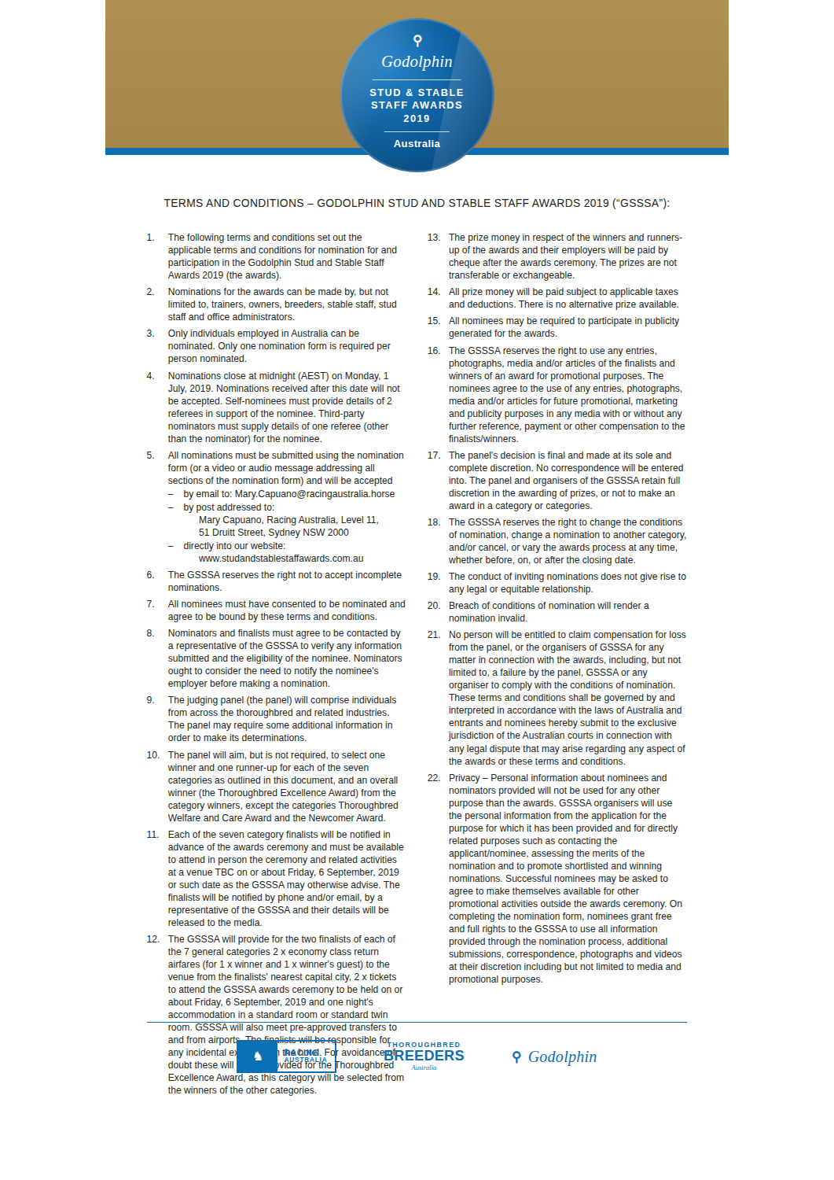⚲
Godolphin
STUD & STABLE
STAFF AWARDS
2019
Australia
TERMS AND CONDITIONS – GODOLPHIN STUD AND STABLE STAFF AWARDS 2019 (“GSSSA”):
The following terms and conditions set out the applicable terms and conditions for nomination for and participation in the Godolphin Stud and Stable Staff Awards 2019 (the awards).
Nominations for the awards can be made by, but not limited to, trainers, owners, breeders, stable staff, stud staff and office administrators.
Only individuals employed in Australia can be nominated. Only one nomination form is required per person nominated.
Nominations close at midnight (AEST) on Monday, 1 July, 2019. Nominations received after this date will not be accepted. Self-nominees must provide details of 2 referees in support of the nominee. Third-party nominators must supply details of one referee (other than the nominator) for the nominee.
All nominations must be submitted using the nomination form (or a video or audio message addressing all sections of the nomination form) and will be accepted
by email to: Mary.Capuano@racingaustralia.horse
by post addressed to:
Mary Capuano, Racing Australia, Level 11,
51 Druitt Street, Sydney NSW 2000
directly into our website:
www.studandstablestaffawards.com.au
The GSSSA reserves the right not to accept incomplete nominations.
All nominees must have consented to be nominated and agree to be bound by these terms and conditions.
Nominators and finalists must agree to be contacted by a representative of the GSSSA to verify any information submitted and the eligibility of the nominee. Nominators ought to consider the need to notify the nominee's employer before making a nomination.
The judging panel (the panel) will comprise individuals from across the thoroughbred and related industries. The panel may require some additional information in order to make its determinations.
The panel will aim, but is not required, to select one winner and one runner-up for each of the seven categories as outlined in this document, and an overall winner (the Thoroughbred Excellence Award) from the category winners, except the categories Thoroughbred Welfare and Care Award and the Newcomer Award.
Each of the seven category finalists will be notified in advance of the awards ceremony and must be available to attend in person the ceremony and related activities at a venue TBC on or about Friday, 6 September, 2019 or such date as the GSSSA may otherwise advise. The finalists will be notified by phone and/or email, by a representative of the GSSSA and their details will be released to the media.
The GSSSA will provide for the two finalists of each of the 7 general categories 2 x economy class return airfares (for 1 x winner and 1 x winner's guest) to the venue from the finalists' nearest capital city, 2 x tickets to attend the GSSSA awards ceremony to be held on or about Friday, 6 September, 2019 and one night's accommodation in a standard room or standard twin room. GSSSA will also meet pre-approved transfers to and from airports. The finalists will be responsible for any incidental expenses in the hotel. For avoidance of doubt these will not be provided for the Thoroughbred Excellence Award, as this category will be selected from the winners of the other categories.
The prize money in respect of the winners and runners-up of the awards and their employers will be paid by cheque after the awards ceremony. The prizes are not transferable or exchangeable.
All prize money will be paid subject to applicable taxes and deductions. There is no alternative prize available.
All nominees may be required to participate in publicity generated for the awards.
The GSSSA reserves the right to use any entries, photographs, media and/or articles of the finalists and winners of an award for promotional purposes. The nominees agree to the use of any entries, photographs, media and/or articles for future promotional, marketing and publicity purposes in any media with or without any further reference, payment or other compensation to the finalists/winners.
The panel's decision is final and made at its sole and complete discretion. No correspondence will be entered into. The panel and organisers of the GSSSA retain full discretion in the awarding of prizes, or not to make an award in a category or categories.
The GSSSA reserves the right to change the conditions of nomination, change a nomination to another category, and/or cancel, or vary the awards process at any time, whether before, on, or after the closing date.
The conduct of inviting nominations does not give rise to any legal or equitable relationship.
Breach of conditions of nomination will render a nomination invalid.
No person will be entitled to claim compensation for loss from the panel, or the organisers of GSSSA for any matter in connection with the awards, including, but not limited to, a failure by the panel, GSSSA or any organiser to comply with the conditions of nomination. These terms and conditions shall be governed by and interpreted in accordance with the laws of Australia and entrants and nominees hereby submit to the exclusive jurisdiction of the Australian courts in connection with any legal dispute that may arise regarding any aspect of the awards or these terms and conditions.
Privacy – Personal information about nominees and nominators provided will not be used for any other purpose than the awards. GSSSA organisers will use the personal information from the application for the purpose for which it has been provided and for directly related purposes such as contacting the applicant/nominee, assessing the merits of the nomination and to promote shortlisted and winning nominations. Successful nominees may be asked to agree to make themselves available for other promotional activities outside the awards ceremony. On completing the nomination form, nominees grant free and full rights to the GSSSA to use all information provided through the nomination process, additional submissions, correspondence, photographs and videos at their discretion including but not limited to media and promotional purposes.
♞
RACING AUSTRALIA
THOROUGHBRED
BREEDERS
Australia
⚲ Godolphin